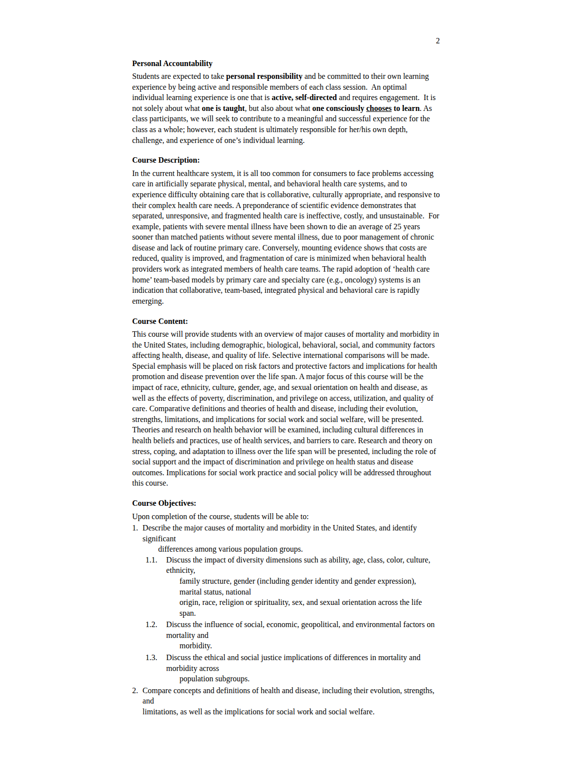2
Personal Accountability
Students are expected to take personal responsibility and be committed to their own learning experience by being active and responsible members of each class session. An optimal individual learning experience is one that is active, self-directed and requires engagement. It is not solely about what one is taught, but also about what one consciously chooses to learn. As class participants, we will seek to contribute to a meaningful and successful experience for the class as a whole; however, each student is ultimately responsible for her/his own depth, challenge, and experience of one’s individual learning.
Course Description:
In the current healthcare system, it is all too common for consumers to face problems accessing care in artificially separate physical, mental, and behavioral health care systems, and to experience difficulty obtaining care that is collaborative, culturally appropriate, and responsive to their complex health care needs. A preponderance of scientific evidence demonstrates that separated, unresponsive, and fragmented health care is ineffective, costly, and unsustainable. For example, patients with severe mental illness have been shown to die an average of 25 years sooner than matched patients without severe mental illness, due to poor management of chronic disease and lack of routine primary care. Conversely, mounting evidence shows that costs are reduced, quality is improved, and fragmentation of care is minimized when behavioral health providers work as integrated members of health care teams. The rapid adoption of ‘health care home’ team-based models by primary care and specialty care (e.g., oncology) systems is an indication that collaborative, team-based, integrated physical and behavioral care is rapidly emerging.
Course Content:
This course will provide students with an overview of major causes of mortality and morbidity in the United States, including demographic, biological, behavioral, social, and community factors affecting health, disease, and quality of life. Selective international comparisons will be made. Special emphasis will be placed on risk factors and protective factors and implications for health promotion and disease prevention over the life span. A major focus of this course will be the impact of race, ethnicity, culture, gender, age, and sexual orientation on health and disease, as well as the effects of poverty, discrimination, and privilege on access, utilization, and quality of care. Comparative definitions and theories of health and disease, including their evolution, strengths, limitations, and implications for social work and social welfare, will be presented. Theories and research on health behavior will be examined, including cultural differences in health beliefs and practices, use of health services, and barriers to care. Research and theory on stress, coping, and adaptation to illness over the life span will be presented, including the role of social support and the impact of discrimination and privilege on health status and disease outcomes. Implications for social work practice and social policy will be addressed throughout this course.
Course Objectives:
Upon completion of the course, students will be able to:
1. Describe the major causes of mortality and morbidity in the United States, and identify significant differences among various population groups.
1.1. Discuss the impact of diversity dimensions such as ability, age, class, color, culture, ethnicity, family structure, gender (including gender identity and gender expression), marital status, national origin, race, religion or spirituality, sex, and sexual orientation across the life span.
1.2. Discuss the influence of social, economic, geopolitical, and environmental factors on mortality and morbidity.
1.3. Discuss the ethical and social justice implications of differences in mortality and morbidity across population subgroups.
2. Compare concepts and definitions of health and disease, including their evolution, strengths, and limitations, as well as the implications for social work and social welfare.